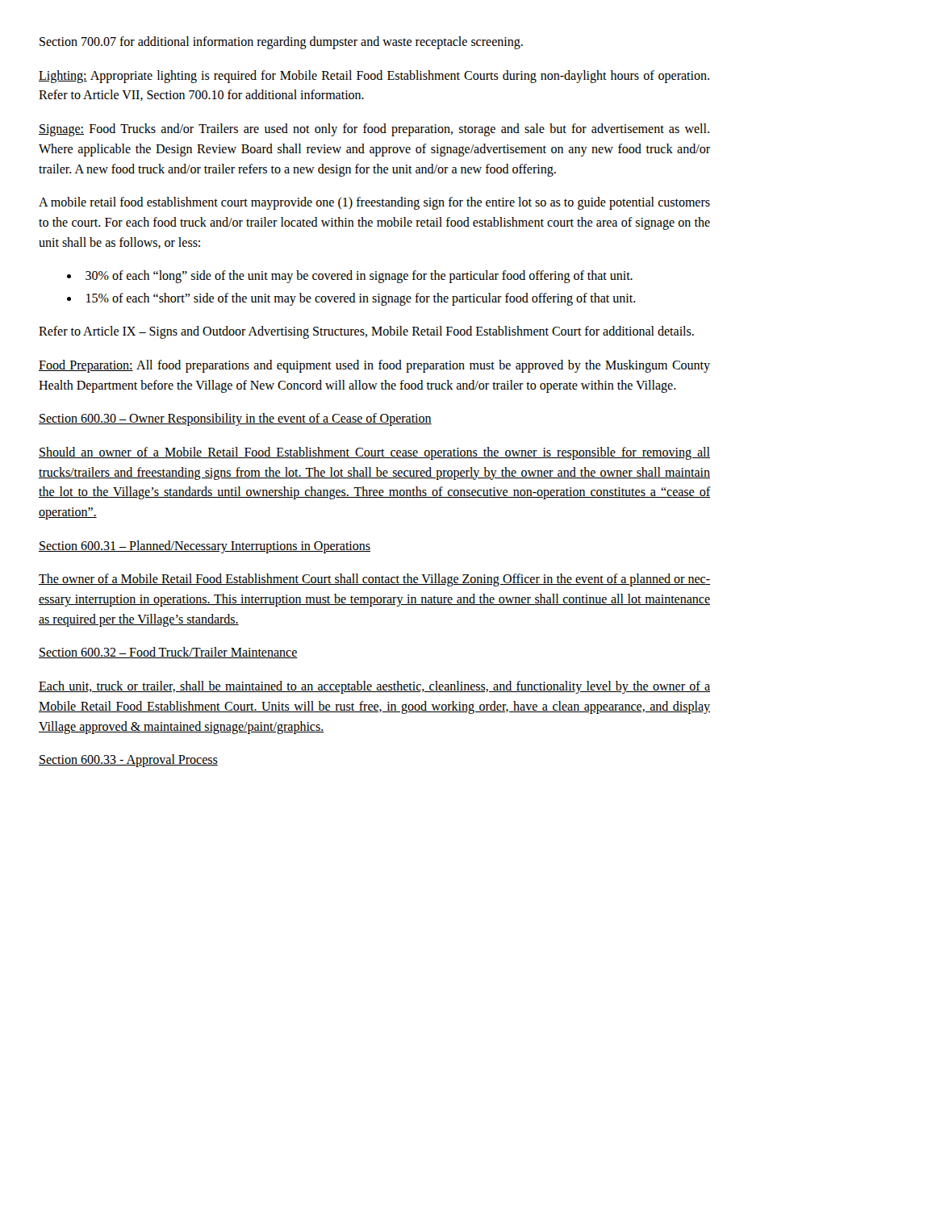Section 700.07 for additional information regarding dumpster and waste receptacle screening.
Lighting: Appropriate lighting is required for Mobile Retail Food Establishment Courts during non-daylight hours of operation. Refer to Article VII, Section 700.10 for additional information.
Signage: Food Trucks and/or Trailers are used not only for food preparation, storage and sale but for advertisement as well. Where applicable the Design Review Board shall review and approve of signage/advertisement on any new food truck and/or trailer. A new food truck and/or trailer refers to a new design for the unit and/or a new food offering.
A mobile retail food establishment court mayprovide one (1) freestanding sign for the entire lot so as to guide potential customers to the court. For each food truck and/or trailer located within the mobile retail food establishment court the area of signage on the unit shall be as follows, or less:
30% of each “long” side of the unit may be covered in signage for the particular food offering of that unit.
15% of each “short” side of the unit may be covered in signage for the particular food offering of that unit.
Refer to Article IX – Signs and Outdoor Advertising Structures, Mobile Retail Food Establishment Court for additional details.
Food Preparation: All food preparations and equipment used in food preparation must be approved by the Muskingum County Health Department before the Village of New Concord will allow the food truck and/or trailer to operate within the Village.
Section 600.30 – Owner Responsibility in the event of a Cease of Operation
Should an owner of a Mobile Retail Food Establishment Court cease operations the owner is responsible for removing all trucks/trailers and freestanding signs from the lot. The lot shall be secured properly by the owner and the owner shall maintain the lot to the Village’s standards until ownership changes. Three months of consecutive non-operation constitutes a “cease of operation”.
Section 600.31 – Planned/Necessary Interruptions in Operations
The owner of a Mobile Retail Food Establishment Court shall contact the Village Zoning Officer in the event of a planned or necessary interruption in operations. This interruption must be temporary in nature and the owner shall continue all lot maintenance as required per the Village’s standards.
Section 600.32 – Food Truck/Trailer Maintenance
Each unit, truck or trailer, shall be maintained to an acceptable aesthetic, cleanliness, and functionality level by the owner of a Mobile Retail Food Establishment Court. Units will be rust free, in good working order, have a clean appearance, and display Village approved & maintained signage/paint/graphics.
Section 600.33 - Approval Process